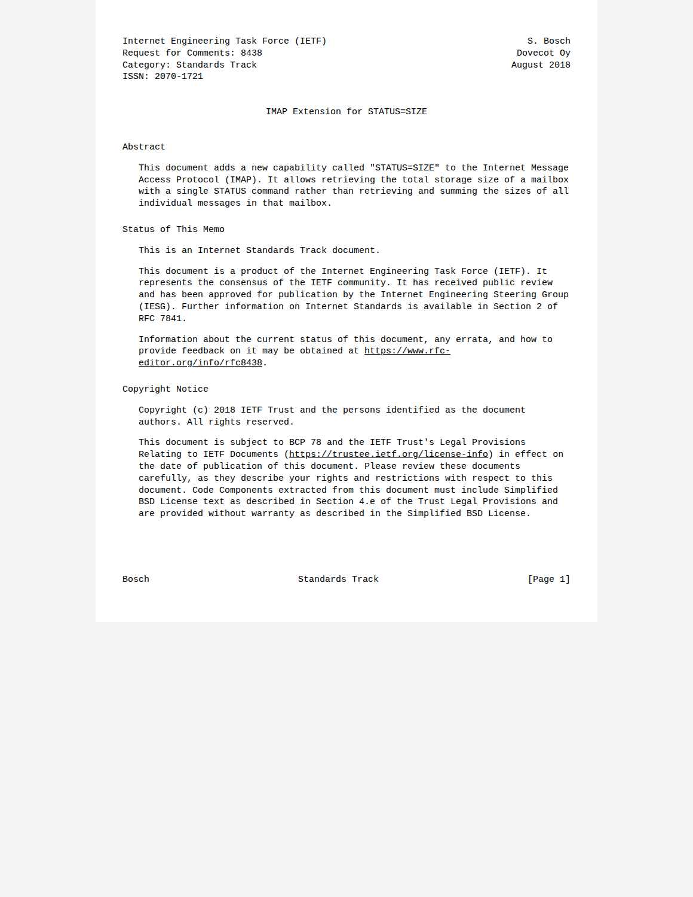Internet Engineering Task Force (IETF) S. Bosch
Request for Comments: 8438 Dovecot Oy
Category: Standards Track August 2018
ISSN: 2070-1721
IMAP Extension for STATUS=SIZE
Abstract
This document adds a new capability called "STATUS=SIZE" to the Internet Message Access Protocol (IMAP). It allows retrieving the total storage size of a mailbox with a single STATUS command rather than retrieving and summing the sizes of all individual messages in that mailbox.
Status of This Memo
This is an Internet Standards Track document.
This document is a product of the Internet Engineering Task Force (IETF). It represents the consensus of the IETF community. It has received public review and has been approved for publication by the Internet Engineering Steering Group (IESG). Further information on Internet Standards is available in Section 2 of RFC 7841.
Information about the current status of this document, any errata, and how to provide feedback on it may be obtained at https://www.rfc-editor.org/info/rfc8438.
Copyright Notice
Copyright (c) 2018 IETF Trust and the persons identified as the document authors. All rights reserved.
This document is subject to BCP 78 and the IETF Trust's Legal Provisions Relating to IETF Documents (https://trustee.ietf.org/license-info) in effect on the date of publication of this document. Please review these documents carefully, as they describe your rights and restrictions with respect to this document. Code Components extracted from this document must include Simplified BSD License text as described in Section 4.e of the Trust Legal Provisions and are provided without warranty as described in the Simplified BSD License.
Bosch Standards Track[Page 1]